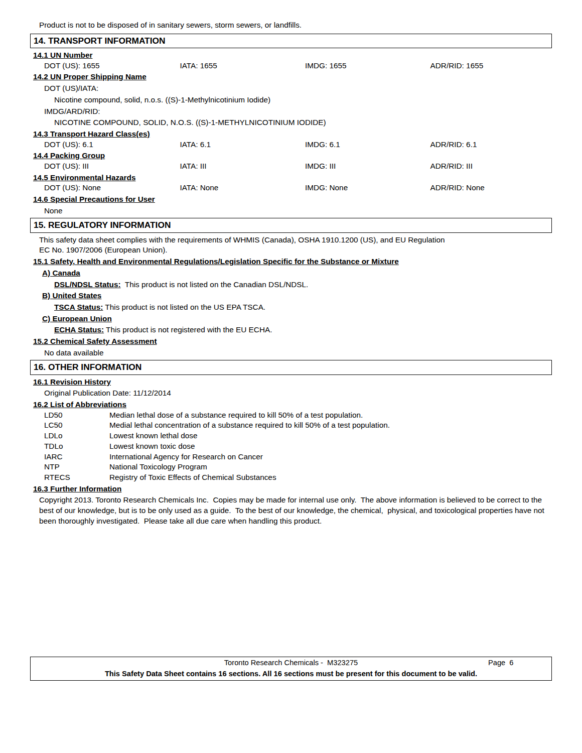Product is not to be disposed of in sanitary sewers, storm sewers, or landfills.
14. TRANSPORT INFORMATION
14.1 UN Number
| DOT (US): 1655 | IATA: 1655 | IMDG: 1655 | ADR/RID: 1655 |
14.2 UN Proper Shipping Name
DOT (US)/IATA:
Nicotine compound, solid, n.o.s. ((S)-1-Methylnicotinium Iodide)
IMDG/ARD/RID:
NICOTINE COMPOUND, SOLID, N.O.S. ((S)-1-METHYLNICOTINIUM IODIDE)
14.3 Transport Hazard Class(es)
| DOT (US): 6.1 | IATA: 6.1 | IMDG: 6.1 | ADR/RID: 6.1 |
14.4 Packing Group
| DOT (US): III | IATA: III | IMDG: III | ADR/RID: III |
14.5 Environmental Hazards
| DOT (US): None | IATA: None | IMDG: None | ADR/RID: None |
14.6 Special Precautions for User
None
15. REGULATORY INFORMATION
This safety data sheet complies with the requirements of WHMIS (Canada), OSHA 1910.1200 (US), and EU Regulation
EC No. 1907/2006 (European Union).
15.1 Safety, Health and Environmental Regulations/Legislation Specific for the Substance or Mixture
A) Canada
DSL/NDSL Status: This product is not listed on the Canadian DSL/NDSL.
B) United States
TSCA Status: This product is not listed on the US EPA TSCA.
C) European Union
ECHA Status: This product is not registered with the EU ECHA.
15.2 Chemical Safety Assessment
No data available
16. OTHER INFORMATION
16.1 Revision History
Original Publication Date: 11/12/2014
16.2 List of Abbreviations
| LD50 | Median lethal dose of a substance required to kill 50% of a test population. |
| LC50 | Medial lethal concentration of a substance required to kill 50% of a test population. |
| LDLo | Lowest known lethal dose |
| TDLo | Lowest known toxic dose |
| IARC | International Agency for Research on Cancer |
| NTP | National Toxicology Program |
| RTECS | Registry of Toxic Effects of Chemical Substances |
16.3 Further Information
Copyright 2013. Toronto Research Chemicals Inc. Copies may be made for internal use only. The above information is believed to be correct to the best of our knowledge, but is to be only used as a guide. To the best of our knowledge, the chemical, physical, and toxicological properties have not been thoroughly investigated. Please take all due care when handling this product.
Toronto Research Chemicals - M323275 Page 6
This Safety Data Sheet contains 16 sections. All 16 sections must be present for this document to be valid.